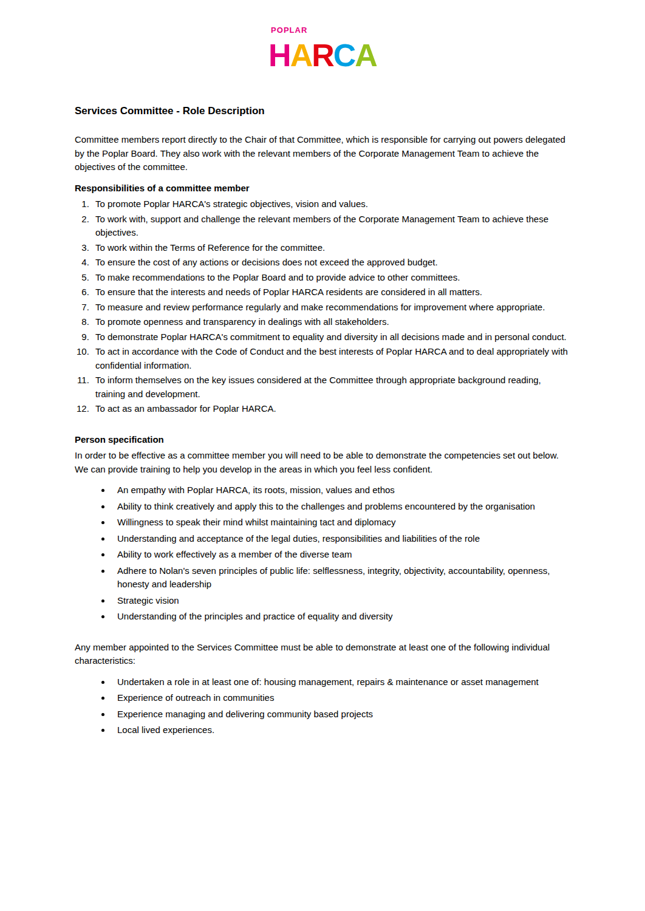POPLAR HARCA
Services Committee - Role Description
Committee members report directly to the Chair of that Committee, which is responsible for carrying out powers delegated by the Poplar Board. They also work with the relevant members of the Corporate Management Team to achieve the objectives of the committee.
Responsibilities of a committee member
To promote Poplar HARCA's strategic objectives, vision and values.
To work with, support and challenge the relevant members of the Corporate Management Team to achieve these objectives.
To work within the Terms of Reference for the committee.
To ensure the cost of any actions or decisions does not exceed the approved budget.
To make recommendations to the Poplar Board and to provide advice to other committees.
To ensure that the interests and needs of Poplar HARCA residents are considered in all matters.
To measure and review performance regularly and make recommendations for improvement where appropriate.
To promote openness and transparency in dealings with all stakeholders.
To demonstrate Poplar HARCA's commitment to equality and diversity in all decisions made and in personal conduct.
To act in accordance with the Code of Conduct and the best interests of Poplar HARCA and to deal appropriately with confidential information.
To inform themselves on the key issues considered at the Committee through appropriate background reading, training and development.
To act as an ambassador for Poplar HARCA.
Person specification
In order to be effective as a committee member you will need to be able to demonstrate the competencies set out below. We can provide training to help you develop in the areas in which you feel less confident.
An empathy with Poplar HARCA, its roots, mission, values and ethos
Ability to think creatively and apply this to the challenges and problems encountered by the organisation
Willingness to speak their mind whilst maintaining tact and diplomacy
Understanding and acceptance of the legal duties, responsibilities and liabilities of the role
Ability to work effectively as a member of the diverse team
Adhere to Nolan's seven principles of public life: selflessness, integrity, objectivity, accountability, openness, honesty and leadership
Strategic vision
Understanding of the principles and practice of equality and diversity
Any member appointed to the Services Committee must be able to demonstrate at least one of the following individual characteristics:
Undertaken a role in at least one of: housing management, repairs & maintenance or asset management
Experience of outreach in communities
Experience managing and delivering community based projects
Local lived experiences.